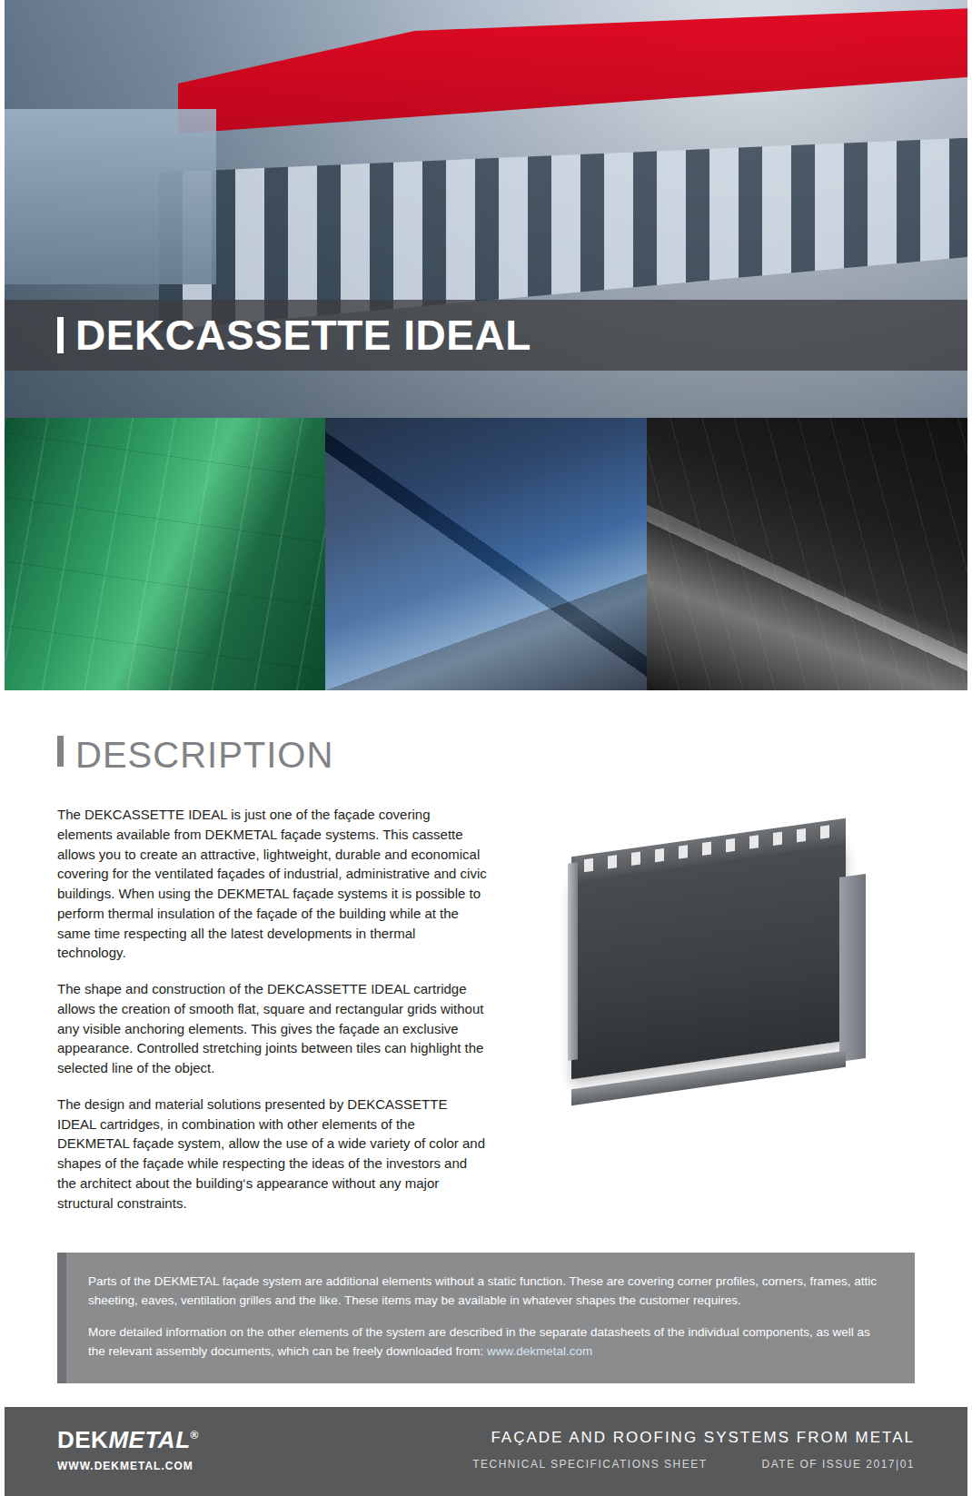DEKCASSETTE IDEAL
DESCRIPTION
The DEKCASSETTE IDEAL is just one of the façade covering elements available from DEKMETAL façade systems. This cassette allows you to create an attractive, lightweight, durable and economical covering for the ventilated façades of industrial, administrative and civic buildings. When using the DEKMETAL façade systems it is possible to perform thermal insulation of the façade of the building while at the same time respecting all the latest developments in thermal technology.
The shape and construction of the DEKCASSETTE IDEAL cartridge allows the creation of smooth flat, square and rectangular grids without any visible anchoring elements. This gives the façade an exclusive appearance. Controlled stretching joints between tiles can highlight the selected line of the object.
The design and material solutions presented by DEKCASSETTE IDEAL cartridges, in combination with other elements of the DEKMETAL façade system, allow the use of a wide variety of color and shapes of the façade while respecting the ideas of the investors and the architect about the building‘s appearance without any major structural constraints.
Parts of the DEKMETAL façade system are additional elements without a static function. These are covering corner profiles, corners, frames, attic sheeting, eaves, ventilation grilles and the like. These items may be available in whatever shapes the customer requires.
More detailed information on the other elements of the system are described in the separate datasheets of the individual components, as well as the relevant assembly documents, which can be freely downloaded from: www.dekmetal.com
DEK METAL®
WWW.DEKMETAL.COM
FAÇADE AND ROOFING SYSTEMS FROM METAL
TECHNICAL SPECIFICATIONS SHEET DATE OF ISSUE 2017|01